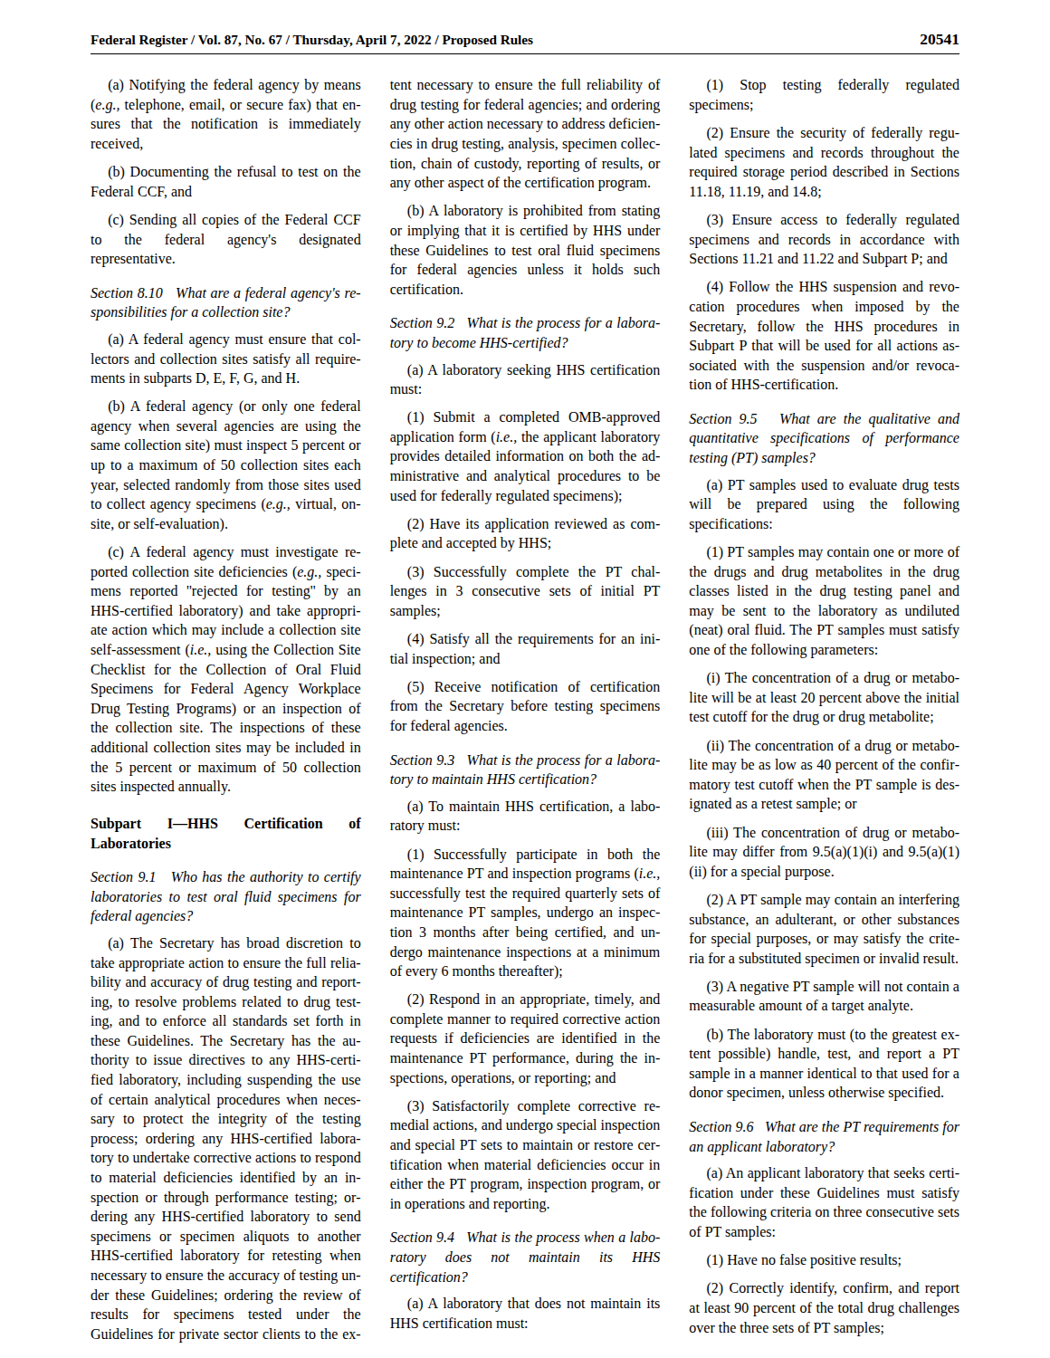Federal Register / Vol. 87, No. 67 / Thursday, April 7, 2022 / Proposed Rules 20541
(a) Notifying the federal agency by means (e.g., telephone, email, or secure fax) that ensures that the notification is immediately received,
(b) Documenting the refusal to test on the Federal CCF, and
(c) Sending all copies of the Federal CCF to the federal agency's designated representative.
Section 8.10 What are a federal agency's responsibilities for a collection site?
(a) A federal agency must ensure that collectors and collection sites satisfy all requirements in subparts D, E, F, G, and H.
(b) A federal agency (or only one federal agency when several agencies are using the same collection site) must inspect 5 percent or up to a maximum of 50 collection sites each year, selected randomly from those sites used to collect agency specimens (e.g., virtual, onsite, or self-evaluation).
(c) A federal agency must investigate reported collection site deficiencies (e.g., specimens reported ''rejected for testing'' by an HHS-certified laboratory) and take appropriate action which may include a collection site self-assessment (i.e., using the Collection Site Checklist for the Collection of Oral Fluid Specimens for Federal Agency Workplace Drug Testing Programs) or an inspection of the collection site. The inspections of these additional collection sites may be included in the 5 percent or maximum of 50 collection sites inspected annually.
Subpart I—HHS Certification of Laboratories
Section 9.1 Who has the authority to certify laboratories to test oral fluid specimens for federal agencies?
(a) The Secretary has broad discretion to take appropriate action to ensure the full reliability and accuracy of drug testing and reporting, to resolve problems related to drug testing, and to enforce all standards set forth in these Guidelines. The Secretary has the authority to issue directives to any HHS-certified laboratory, including suspending the use of certain analytical procedures when necessary to protect the integrity of the testing process; ordering any HHS-certified laboratory to undertake corrective actions to respond to material deficiencies identified by an inspection or through performance testing; ordering any HHS-certified laboratory to send specimens or specimen aliquots to another HHS-certified laboratory for retesting when necessary to ensure the accuracy of testing under these Guidelines; ordering the review of results for specimens tested under the Guidelines for private sector clients to the extent necessary to ensure the full reliability of drug testing for federal agencies; and ordering any other action necessary to address deficiencies in drug testing, analysis, specimen collection, chain of custody, reporting of results, or any other aspect of the certification program.
(b) A laboratory is prohibited from stating or implying that it is certified by HHS under these Guidelines to test oral fluid specimens for federal agencies unless it holds such certification.
Section 9.2 What is the process for a laboratory to become HHS-certified?
(a) A laboratory seeking HHS certification must:
(1) Submit a completed OMB-approved application form (i.e., the applicant laboratory provides detailed information on both the administrative and analytical procedures to be used for federally regulated specimens);
(2) Have its application reviewed as complete and accepted by HHS;
(3) Successfully complete the PT challenges in 3 consecutive sets of initial PT samples;
(4) Satisfy all the requirements for an initial inspection; and
(5) Receive notification of certification from the Secretary before testing specimens for federal agencies.
Section 9.3 What is the process for a laboratory to maintain HHS certification?
(a) To maintain HHS certification, a laboratory must:
(1) Successfully participate in both the maintenance PT and inspection programs (i.e., successfully test the required quarterly sets of maintenance PT samples, undergo an inspection 3 months after being certified, and undergo maintenance inspections at a minimum of every 6 months thereafter);
(2) Respond in an appropriate, timely, and complete manner to required corrective action requests if deficiencies are identified in the maintenance PT performance, during the inspections, operations, or reporting; and
(3) Satisfactorily complete corrective remedial actions, and undergo special inspection and special PT sets to maintain or restore certification when material deficiencies occur in either the PT program, inspection program, or in operations and reporting.
Section 9.4 What is the process when a laboratory does not maintain its HHS certification?
(a) A laboratory that does not maintain its HHS certification must:
(1) Stop testing federally regulated specimens;
(2) Ensure the security of federally regulated specimens and records throughout the required storage period described in Sections 11.18, 11.19, and 14.8;
(3) Ensure access to federally regulated specimens and records in accordance with Sections 11.21 and 11.22 and Subpart P; and
(4) Follow the HHS suspension and revocation procedures when imposed by the Secretary, follow the HHS procedures in Subpart P that will be used for all actions associated with the suspension and/or revocation of HHS-certification.
Section 9.5 What are the qualitative and quantitative specifications of performance testing (PT) samples?
(a) PT samples used to evaluate drug tests will be prepared using the following specifications:
(1) PT samples may contain one or more of the drugs and drug metabolites in the drug classes listed in the drug testing panel and may be sent to the laboratory as undiluted (neat) oral fluid. The PT samples must satisfy one of the following parameters:
(i) The concentration of a drug or metabolite will be at least 20 percent above the initial test cutoff for the drug or drug metabolite;
(ii) The concentration of a drug or metabolite may be as low as 40 percent of the confirmatory test cutoff when the PT sample is designated as a retest sample; or
(iii) The concentration of drug or metabolite may differ from 9.5(a)(1)(i) and 9.5(a)(1)(ii) for a special purpose.
(2) A PT sample may contain an interfering substance, an adulterant, or other substances for special purposes, or may satisfy the criteria for a substituted specimen or invalid result.
(3) A negative PT sample will not contain a measurable amount of a target analyte.
(b) The laboratory must (to the greatest extent possible) handle, test, and report a PT sample in a manner identical to that used for a donor specimen, unless otherwise specified.
Section 9.6 What are the PT requirements for an applicant laboratory?
(a) An applicant laboratory that seeks certification under these Guidelines must satisfy the following criteria on three consecutive sets of PT samples:
(1) Have no false positive results;
(2) Correctly identify, confirm, and report at least 90 percent of the total drug challenges over the three sets of PT samples;